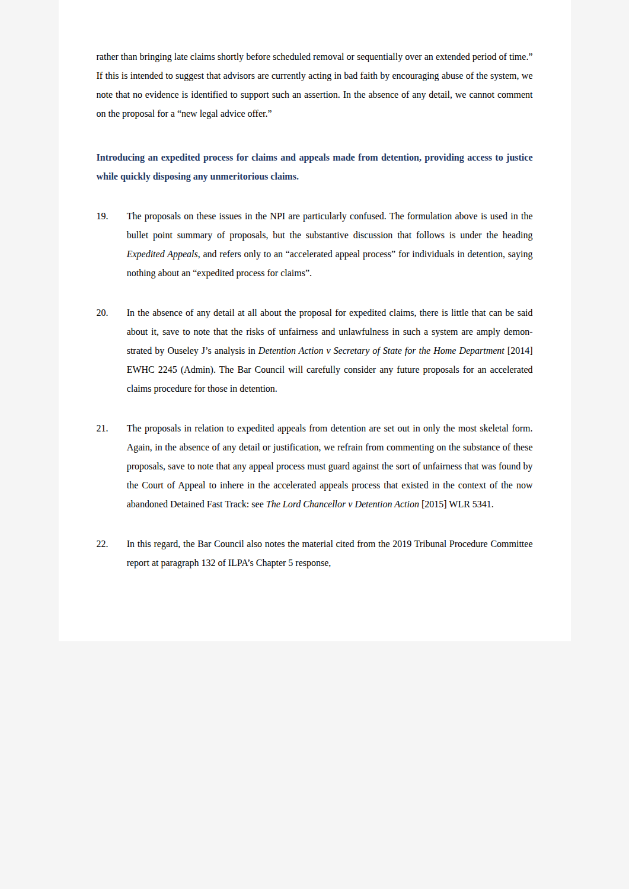rather than bringing late claims shortly before scheduled removal or sequentially over an extended period of time.” If this is intended to suggest that advisors are currently acting in bad faith by encouraging abuse of the system, we note that no evidence is identified to support such an assertion. In the absence of any detail, we cannot comment on the proposal for a “new legal advice offer.”
Introducing an expedited process for claims and appeals made from detention, providing access to justice while quickly disposing any unmeritorious claims.
19.
The proposals on these issues in the NPI are particularly confused. The formulation above is used in the bullet point summary of proposals, but the substantive discussion that follows is under the heading Expedited Appeals, and refers only to an “accelerated appeal process” for individuals in detention, saying nothing about an “expedited process for claims”.
20.
In the absence of any detail at all about the proposal for expedited claims, there is little that can be said about it, save to note that the risks of unfairness and unlawfulness in such a system are amply demonstrated by Ouseley J’s analysis in Detention Action v Secretary of State for the Home Department [2014] EWHC 2245 (Admin). The Bar Council will carefully consider any future proposals for an accelerated claims procedure for those in detention.
21.
The proposals in relation to expedited appeals from detention are set out in only the most skeletal form. Again, in the absence of any detail or justification, we refrain from commenting on the substance of these proposals, save to note that any appeal process must guard against the sort of unfairness that was found by the Court of Appeal to inhere in the accelerated appeals process that existed in the context of the now abandoned Detained Fast Track: see The Lord Chancellor v Detention Action [2015] WLR 5341.
22.
In this regard, the Bar Council also notes the material cited from the 2019 Tribunal Procedure Committee report at paragraph 132 of ILPA’s Chapter 5 response,